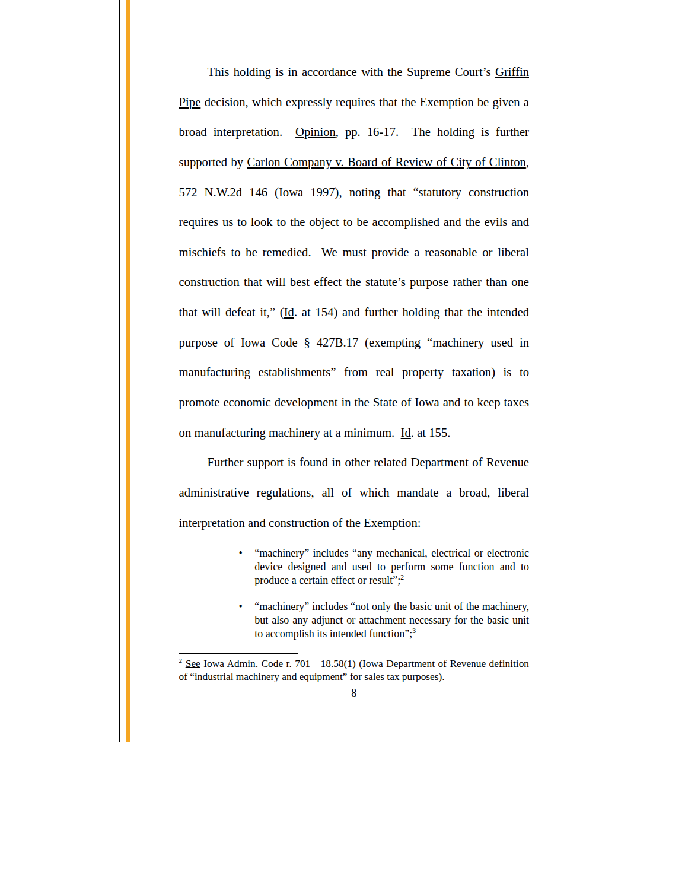This holding is in accordance with the Supreme Court’s Griffin Pipe decision, which expressly requires that the Exemption be given a broad interpretation. Opinion, pp. 16-17. The holding is further supported by Carlon Company v. Board of Review of City of Clinton, 572 N.W.2d 146 (Iowa 1997), noting that “statutory construction requires us to look to the object to be accomplished and the evils and mischiefs to be remedied. We must provide a reasonable or liberal construction that will best effect the statute’s purpose rather than one that will defeat it,” (Id. at 154) and further holding that the intended purpose of Iowa Code § 427B.17 (exempting “machinery used in manufacturing establishments” from real property taxation) is to promote economic development in the State of Iowa and to keep taxes on manufacturing machinery at a minimum. Id. at 155.
Further support is found in other related Department of Revenue administrative regulations, all of which mandate a broad, liberal interpretation and construction of the Exemption:
“machinery” includes “any mechanical, electrical or electronic device designed and used to perform some function and to produce a certain effect or result”;2
“machinery” includes “not only the basic unit of the machinery, but also any adjunct or attachment necessary for the basic unit to accomplish its intended function”;3
2 See Iowa Admin. Code r. 701—18.58(1) (Iowa Department of Revenue definition of “industrial machinery and equipment” for sales tax purposes).
8